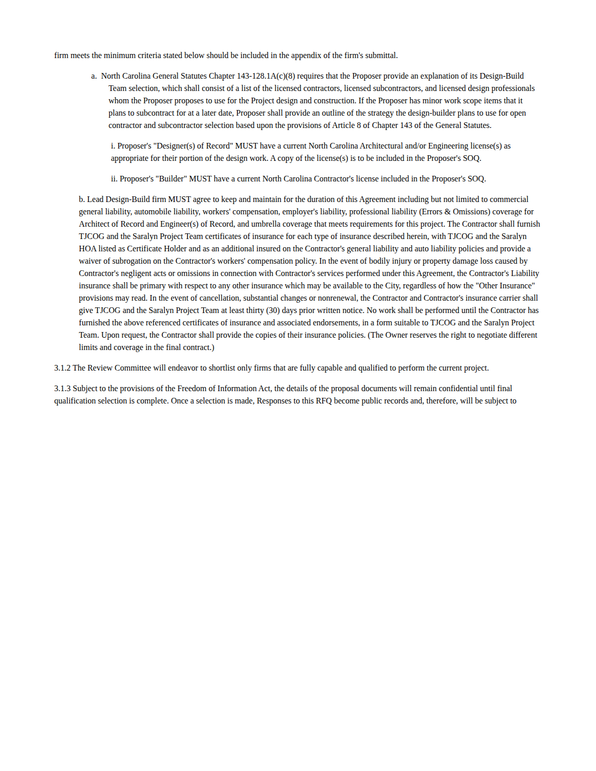firm meets the minimum criteria stated below should be included in the appendix of the firm's submittal.
a. North Carolina General Statutes Chapter 143-128.1A(c)(8) requires that the Proposer provide an explanation of its Design-Build Team selection, which shall consist of a list of the licensed contractors, licensed subcontractors, and licensed design professionals whom the Proposer proposes to use for the Project design and construction. If the Proposer has minor work scope items that it plans to subcontract for at a later date, Proposer shall provide an outline of the strategy the design-builder plans to use for open contractor and subcontractor selection based upon the provisions of Article 8 of Chapter 143 of the General Statutes.
i. Proposer's "Designer(s) of Record" MUST have a current North Carolina Architectural and/or Engineering license(s) as appropriate for their portion of the design work. A copy of the license(s) is to be included in the Proposer's SOQ.
ii. Proposer's "Builder" MUST have a current North Carolina Contractor's license included in the Proposer's SOQ.
b. Lead Design-Build firm MUST agree to keep and maintain for the duration of this Agreement including but not limited to commercial general liability, automobile liability, workers' compensation, employer's liability, professional liability (Errors & Omissions) coverage for Architect of Record and Engineer(s) of Record, and umbrella coverage that meets requirements for this project. The Contractor shall furnish TJCOG and the Saralyn Project Team certificates of insurance for each type of insurance described herein, with TJCOG and the Saralyn HOA listed as Certificate Holder and as an additional insured on the Contractor's general liability and auto liability policies and provide a waiver of subrogation on the Contractor's workers' compensation policy. In the event of bodily injury or property damage loss caused by Contractor's negligent acts or omissions in connection with Contractor's services performed under this Agreement, the Contractor's Liability insurance shall be primary with respect to any other insurance which may be available to the City, regardless of how the "Other Insurance" provisions may read. In the event of cancellation, substantial changes or nonrenewal, the Contractor and Contractor's insurance carrier shall give TJCOG and the Saralyn Project Team at least thirty (30) days prior written notice. No work shall be performed until the Contractor has furnished the above referenced certificates of insurance and associated endorsements, in a form suitable to TJCOG and the Saralyn Project Team. Upon request, the Contractor shall provide the copies of their insurance policies. (The Owner reserves the right to negotiate different limits and coverage in the final contract.)
3.1.2 The Review Committee will endeavor to shortlist only firms that are fully capable and qualified to perform the current project.
3.1.3 Subject to the provisions of the Freedom of Information Act, the details of the proposal documents will remain confidential until final qualification selection is complete. Once a selection is made, Responses to this RFQ become public records and, therefore, will be subject to